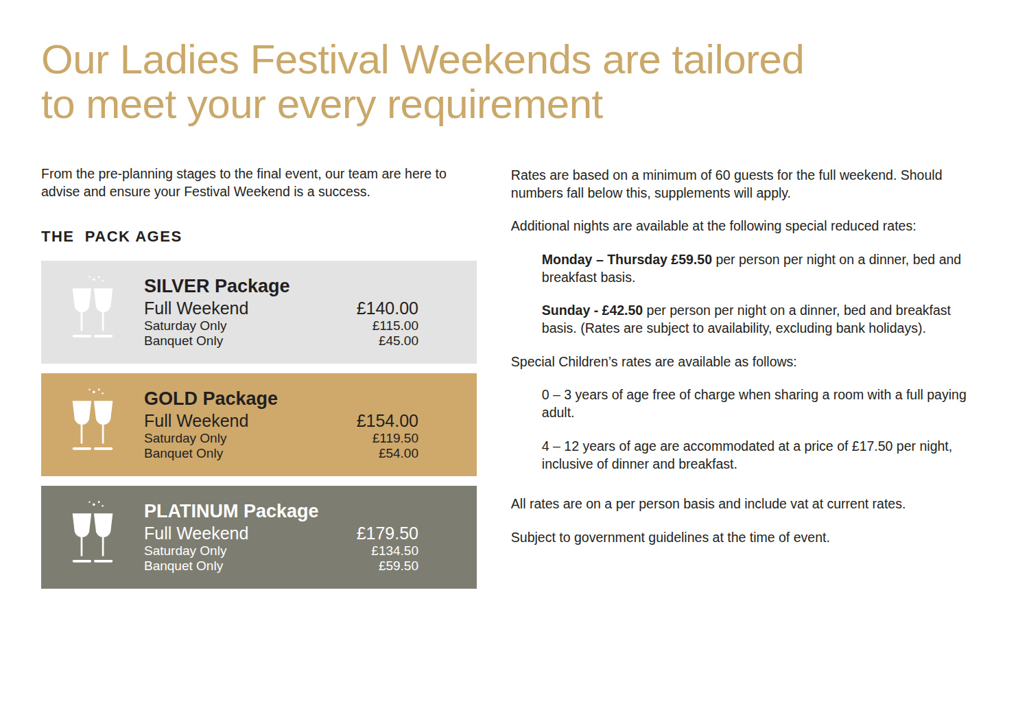Our Ladies Festival Weekends are tailored
to meet your every requirement
From the pre-planning stages to the final event, our team are here to advise and ensure your Festival Weekend is a success.
THE PACK AGES
SILVER Package
Full Weekend£140.00
Saturday Only£115.00
Banquet Only£45.00
GOLD Package
Full Weekend£154.00
Saturday Only£119.50
Banquet Only£54.00
PLATINUM Package
Full Weekend£179.50
Saturday Only£134.50
Banquet Only£59.50
Rates are based on a minimum of 60 guests for the full weekend. Should numbers fall below this, supplements will apply.
Additional nights are available at the following special reduced rates:
Monday – Thursday £59.50 per person per night on a dinner, bed and breakfast basis.
Sunday - £42.50 per person per night on a dinner, bed and breakfast basis. (Rates are subject to availability, excluding bank holidays).
Special Children’s rates are available as follows:
0 – 3 years of age free of charge when sharing a room with a full paying adult.
4 – 12 years of age are accommodated at a price of £17.50 per night, inclusive of dinner and breakfast.
All rates are on a per person basis and include vat at current rates.
Subject to government guidelines at the time of event.